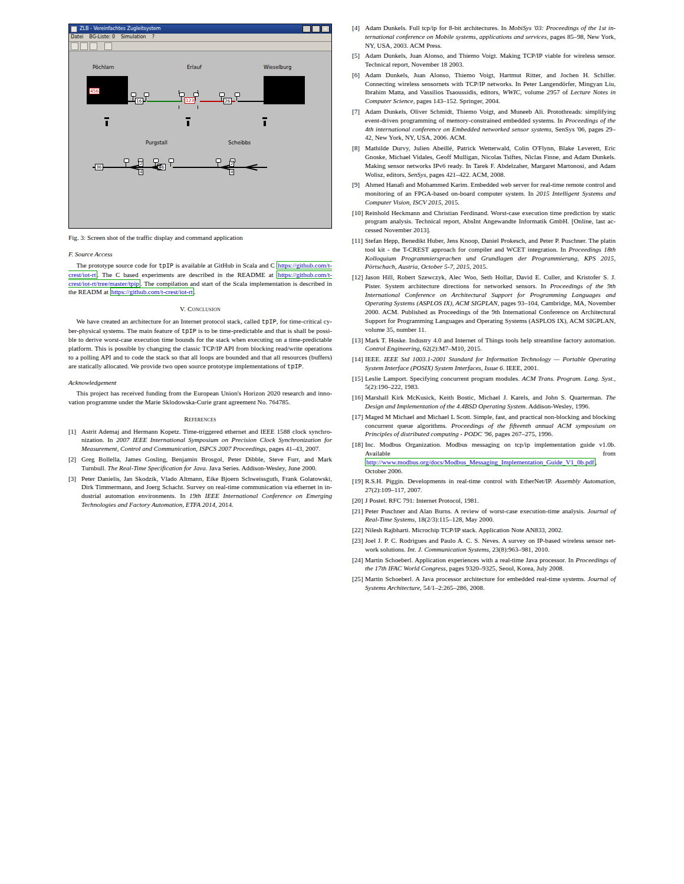ZLB - Vereinfachtes Zugleitsystem _ □ ✕
Datei BG-Liste: 0 Simulation?
Pöchlarn Erlauf Wieselburg Purgstall Scheibbs
456
123
16
26
36
46
2
4
2
4
Fig. 3: Screen shot of the traffic display and command application
F. Source Access
The prototype source code for tpIP is available at GitHub in Scala and C https://github.com/t-crest/iot-rt. The C based experiments are described in the README at https://github.com/t-crest/iot-rt/tree/master/tpip. The compilation and start of the Scala implementation is described in the READM at https://github.com/t-crest/iot-rt.
V. Conclusion
We have created an architecture for an Internet protocol stack, called tpIP, for time-critical cyber-physical systems. The main feature of tpIP is to be time-predictable and that is shall be possible to derive worst-case execution time bounds for the stack when executing on a time-predictable platform. This is possible by changing the classic TCP/IP API from blocking read/write operations to a polling API and to code the stack so that all loops are bounded and that all resources (buffers) are statically allocated. We provide two open source prototype implementations of tpIP.
Acknowledgement
This project has received funding from the European Union's Horizon 2020 research and innovation programme under the Marie Sklodowska-Curie grant agreement No. 764785.
References
Astrit Ademaj and Hermann Kopetz. Time-triggered ethernet and IEEE 1588 clock synchronization. In 2007 IEEE International Symposium on Precision Clock Synchronization for Measurement, Control and Communication, ISPCS 2007 Proceedings, pages 41–43, 2007.
Greg Bollella, James Gosling, Benjamin Brosgol, Peter Dibble, Steve Furr, and Mark Turnbull. The Real-Time Specification for Java. Java Series. Addison-Wesley, June 2000.
Peter Danielis, Jan Skodzik, Vlado Altmann, Eike Bjoern Schweissguth, Frank Golatowski, Dirk Timmermann, and Joerg Schacht. Survey on real-time communication via ethernet in industrial automation environments. In 19th IEEE International Conference on Emerging Technologies and Factory Automation, ETFA 2014, 2014.
Adam Dunkels. Full tcp/ip for 8-bit architectures. In MobiSys '03: Proceedings of the 1st international conference on Mobile systems, applications and services, pages 85–98, New York, NY, USA, 2003. ACM Press.
Adam Dunkels, Juan Alonso, and Thiemo Voigt. Making TCP/IP viable for wireless sensor. Technical report, November 18 2003.
Adam Dunkels, Juan Alonso, Thiemo Voigt, Hartmut Ritter, and Jochen H. Schiller. Connecting wireless sensornets with TCP/IP networks. In Peter Langendörfer, Mingyan Liu, Ibrahim Matta, and Vassilios Tsaoussidis, editors, WWIC, volume 2957 of Lecture Notes in Computer Science, pages 143–152. Springer, 2004.
Adam Dunkels, Oliver Schmidt, Thiemo Voigt, and Muneeb Ali. Protothreads: simplifying event-driven programming of memory-constrained embedded systems. In Proceedings of the 4th international conference on Embedded networked sensor systems, SenSys '06, pages 29–42, New York, NY, USA, 2006. ACM.
Mathilde Durvy, Julien Abeillé, Patrick Wetterwald, Colin O'Flynn, Blake Leverett, Eric Gnoske, Michael Vidales, Geoff Mulligan, Nicolas Tsiftes, Niclas Finne, and Adam Dunkels. Making sensor networks IPv6 ready. In Tarek F. Abdelzaher, Margaret Martonosi, and Adam Wolisz, editors, SenSys, pages 421–422. ACM, 2008.
Ahmed Hanafi and Mohammed Karim. Embedded web server for real-time remote control and monitoring of an FPGA-based on-board computer system. In 2015 Intelligent Systems and Computer Vision, ISCV 2015, 2015.
Reinhold Heckmann and Christian Ferdinand. Worst-case execution time prediction by static program analysis. Technical report, AbsInt Angewandte Informatik GmbH. [Online, last accessed November 2013].
Stefan Hepp, Benedikt Huber, Jens Knoop, Daniel Prokesch, and Peter P. Puschner. The platin tool kit - the T-CREST approach for compiler and WCET integration. In Proceedings 18th Kolloquium Programmiersprachen und Grundlagen der Programmierung, KPS 2015, Pörtschach, Austria, October 5-7, 2015, 2015.
Jason Hill, Robert Szewczyk, Alec Woo, Seth Hollar, David E. Culler, and Kristofer S. J. Pister. System architecture directions for networked sensors. In Proceedings of the 9th International Conference on Architectural Support for Programming Languages and Operating Systems (ASPLOS IX), ACM SIGPLAN, pages 93–104, Cambridge, MA, November 2000. ACM. Published as Proceedings of the 9th International Conference on Architectural Support for Programming Languages and Operating Systems (ASPLOS IX), ACM SIGPLAN, volume 35, number 11.
Mark T. Hoske. Industry 4.0 and Internet of Things tools help streamline factory automation. Control Engineering, 62(2):M7–M10, 2015.
IEEE. IEEE Std 1003.1-2001 Standard for Information Technology — Portable Operating System Interface (POSIX) System Interfaces, Issue 6. IEEE, 2001.
Leslie Lamport. Specifying concurrent program modules. ACM Trans. Program. Lang. Syst., 5(2):190–222, 1983.
Marshall Kirk McKusick, Keith Bostic, Michael J. Karels, and John S. Quarterman. The Design and Implementation of the 4.4BSD Operating System. Addison-Wesley, 1996.
Maged M Michael and Michael L Scott. Simple, fast, and practical non-blocking and blocking concurrent queue algorithms. Proceedings of the fifteenth annual ACM symposium on Principles of distributed computing - PODC '96, pages 267–275, 1996.
Inc. Modbus Organization. Modbus messaging on tcp/ip implementation guide v1.0b. Available from http://www.modbus.org/docs/Modbus_Messaging_Implementation_Guide_V1_0b.pdf, October 2006.
R.S.H. Piggin. Developments in real-time control with EtherNet/IP. Assembly Automation, 27(2):109–117, 2007.
J Postel. RFC 791: Internet Protocol, 1981.
Peter Puschner and Alan Burns. A review of worst-case execution-time analysis. Journal of Real-Time Systems, 18(2/3):115–128, May 2000.
Nilesh Rajbharti. Microchip TCP/IP stack. Application Note AN833, 2002.
Joel J. P. C. Rodrigues and Paulo A. C. S. Neves. A survey on IP-based wireless sensor network solutions. Int. J. Communication Systems, 23(8):963–981, 2010.
Martin Schoeberl. Application experiences with a real-time Java processor. In Proceedings of the 17th IFAC World Congress, pages 9320–9325, Seoul, Korea, July 2008.
Martin Schoeberl. A Java processor architecture for embedded real-time systems. Journal of Systems Architecture, 54/1–2:265–286, 2008.